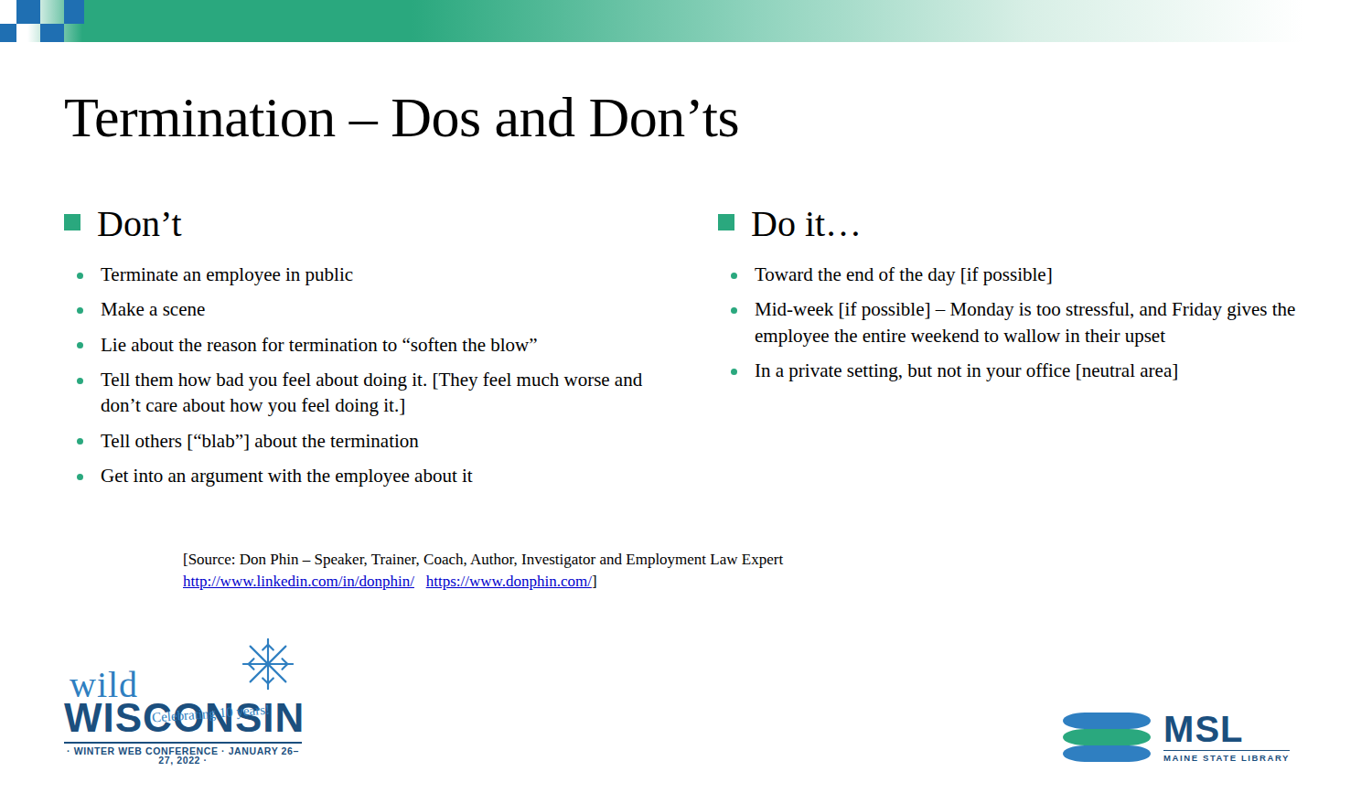Termination – Dos and Don’ts
Don’t
Terminate an employee in public
Make a scene
Lie about the reason for termination to “soften the blow”
Tell them how bad you feel about doing it. [They feel much worse and don’t care about how you feel doing it.]
Tell others [“blab”] about the termination
Get into an argument with the employee about it
Do it…
Toward the end of the day [if possible]
Mid-week [if possible] – Monday is too stressful, and Friday gives the employee the entire weekend to wallow in their upset
In a private setting, but not in your office [neutral area]
[Source: Don Phin – Speaker, Trainer, Coach, Author, Investigator and Employment Law Expert
http://www.linkedin.com/in/donphin/ https://www.donphin.com/]
wild
WISCONSIN
Celebrating 10 years!
· WINTER WEB CONFERENCE · JANUARY 26–27, 2022 ·
MSL
MAINE STATE LIBRARY